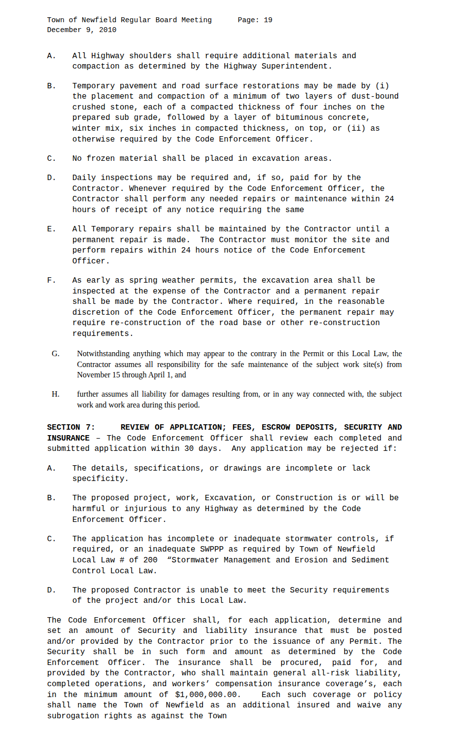Town of Newfield Regular Board Meeting Page: 19 December 9, 2010
A. All Highway shoulders shall require additional materials and compaction as determined by the Highway Superintendent.
B. Temporary pavement and road surface restorations may be made by (i) the placement and compaction of a minimum of two layers of dust-bound crushed stone, each of a compacted thickness of four inches on the prepared sub grade, followed by a layer of bituminous concrete, winter mix, six inches in compacted thickness, on top, or (ii) as otherwise required by the Code Enforcement Officer.
C. No frozen material shall be placed in excavation areas.
D. Daily inspections may be required and, if so, paid for by the Contractor. Whenever required by the Code Enforcement Officer, the Contractor shall perform any needed repairs or maintenance within 24 hours of receipt of any notice requiring the same
E. All Temporary repairs shall be maintained by the Contractor until a permanent repair is made. The Contractor must monitor the site and perform repairs within 24 hours notice of the Code Enforcement Officer.
F. As early as spring weather permits, the excavation area shall be inspected at the expense of the Contractor and a permanent repair shall be made by the Contractor. Where required, in the reasonable discretion of the Code Enforcement Officer, the permanent repair may require re-construction of the road base or other re-construction requirements.
G. Notwithstanding anything which may appear to the contrary in the Permit or this Local Law, the Contractor assumes all responsibility for the safe maintenance of the subject work site(s) from November 15 through April 1, and
H. further assumes all liability for damages resulting from, or in any way connected with, the subject work and work area during this period.
SECTION 7: REVIEW OF APPLICATION; FEES, ESCROW DEPOSITS, SECURITY AND INSURANCE – The Code Enforcement Officer shall review each completed and submitted application within 30 days. Any application may be rejected if:
A. The details, specifications, or drawings are incomplete or lack specificity.
B. The proposed project, work, Excavation, or Construction is or will be harmful or injurious to any Highway as determined by the Code Enforcement Officer.
C. The application has incomplete or inadequate stormwater controls, if required, or an inadequate SWPPP as required by Town of Newfield Local Law # of 200 “Stormwater Management and Erosion and Sediment Control Local Law.
D. The proposed Contractor is unable to meet the Security requirements of the project and/or this Local Law.
The Code Enforcement Officer shall, for each application, determine and set an amount of Security and liability insurance that must be posted and/or provided by the Contractor prior to the issuance of any Permit. The Security shall be in such form and amount as determined by the Code Enforcement Officer. The insurance shall be procured, paid for, and provided by the Contractor, who shall maintain general all-risk liability, completed operations, and workers’ compensation insurance coverage’s, each in the minimum amount of $1,000,000.00. Each such coverage or policy shall name the Town of Newfield as an additional insured and waive any subrogation rights as against the Town